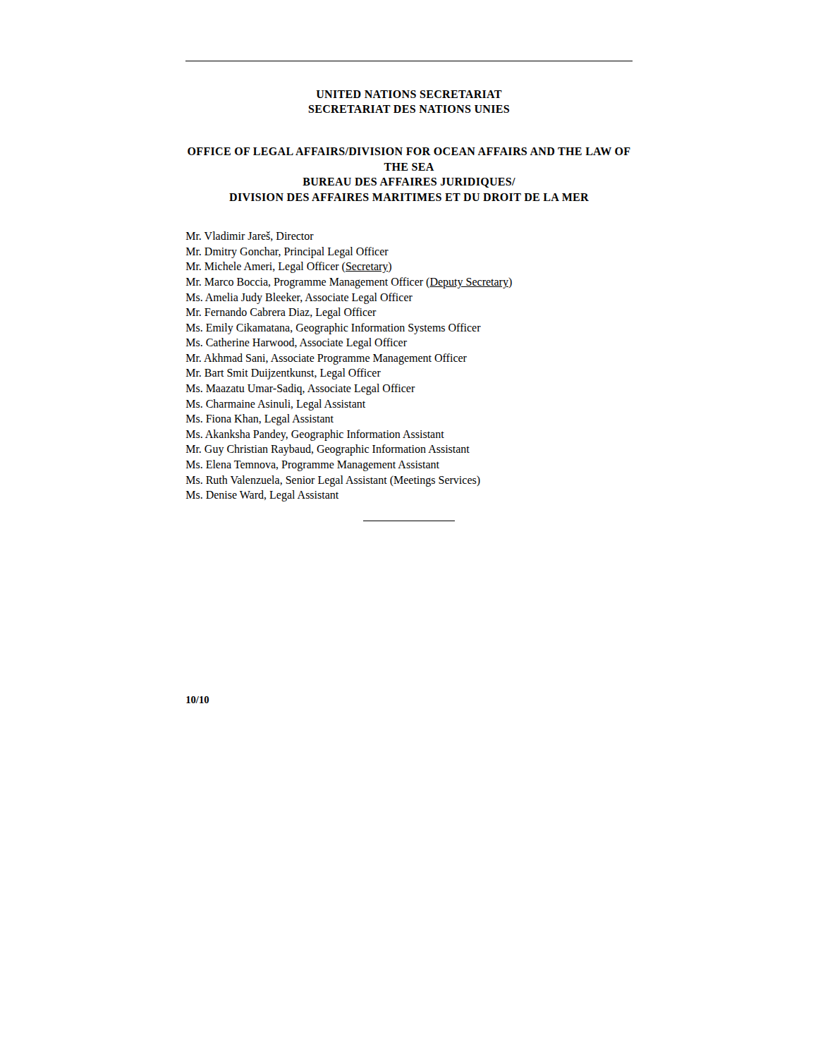UNITED NATIONS SECRETARIAT
SECRETARIAT DES NATIONS UNIES
OFFICE OF LEGAL AFFAIRS/DIVISION FOR OCEAN AFFAIRS AND THE LAW OF THE SEA
BUREAU DES AFFAIRES JURIDIQUES/
DIVISION DES AFFAIRES MARITIMES ET DU DROIT DE LA MER
Mr. Vladimir Jareš, Director
Mr. Dmitry Gonchar, Principal Legal Officer
Mr. Michele Ameri, Legal Officer (Secretary)
Mr. Marco Boccia, Programme Management Officer (Deputy Secretary)
Ms. Amelia Judy Bleeker, Associate Legal Officer
Mr. Fernando Cabrera Diaz, Legal Officer
Ms. Emily Cikamatana, Geographic Information Systems Officer
Ms. Catherine Harwood, Associate Legal Officer
Mr. Akhmad Sani, Associate Programme Management Officer
Mr. Bart Smit Duijzentkunst, Legal Officer
Ms. Maazatu Umar-Sadiq, Associate Legal Officer
Ms. Charmaine Asinuli, Legal Assistant
Ms. Fiona Khan, Legal Assistant
Ms. Akanksha Pandey, Geographic Information Assistant
Mr. Guy Christian Raybaud, Geographic Information Assistant
Ms. Elena Temnova, Programme Management Assistant
Ms. Ruth Valenzuela, Senior Legal Assistant (Meetings Services)
Ms. Denise Ward, Legal Assistant
10/10